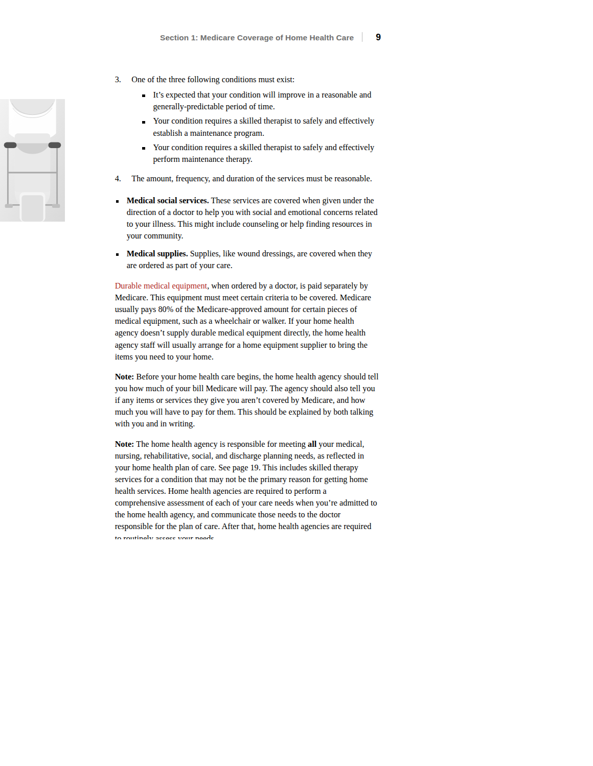Section 1: Medicare Coverage of Home Health Care 9
3. One of the three following conditions must exist:
It’s expected that your condition will improve in a reasonable and generally-predictable period of time.
Your condition requires a skilled therapist to safely and effectively establish a maintenance program.
Your condition requires a skilled therapist to safely and effectively perform maintenance therapy.
4. The amount, frequency, and duration of the services must be reasonable.
Medical social services. These services are covered when given under the direction of a doctor to help you with social and emotional concerns related to your illness. This might include counseling or help finding resources in your community.
Medical supplies. Supplies, like wound dressings, are covered when they are ordered as part of your care.
Durable medical equipment, when ordered by a doctor, is paid separately by Medicare. This equipment must meet certain criteria to be covered. Medicare usually pays 80% of the Medicare-approved amount for certain pieces of medical equipment, such as a wheelchair or walker. If your home health agency doesn’t supply durable medical equipment directly, the home health agency staff will usually arrange for a home equipment supplier to bring the items you need to your home.
Note: Before your home health care begins, the home health agency should tell you how much of your bill Medicare will pay. The agency should also tell you if any items or services they give you aren’t covered by Medicare, and how much you will have to pay for them. This should be explained by both talking with you and in writing.
Note: The home health agency is responsible for meeting all your medical, nursing, rehabilitative, social, and discharge planning needs, as reflected in your home health plan of care. See page 19. This includes skilled therapy services for a condition that may not be the primary reason for getting home health services. Home health agencies are required to perform a comprehensive assessment of each of your care needs when you’re admitted to the home health agency, and communicate those needs to the doctor responsible for the plan of care. After that, home health agencies are required to routinely assess your needs.